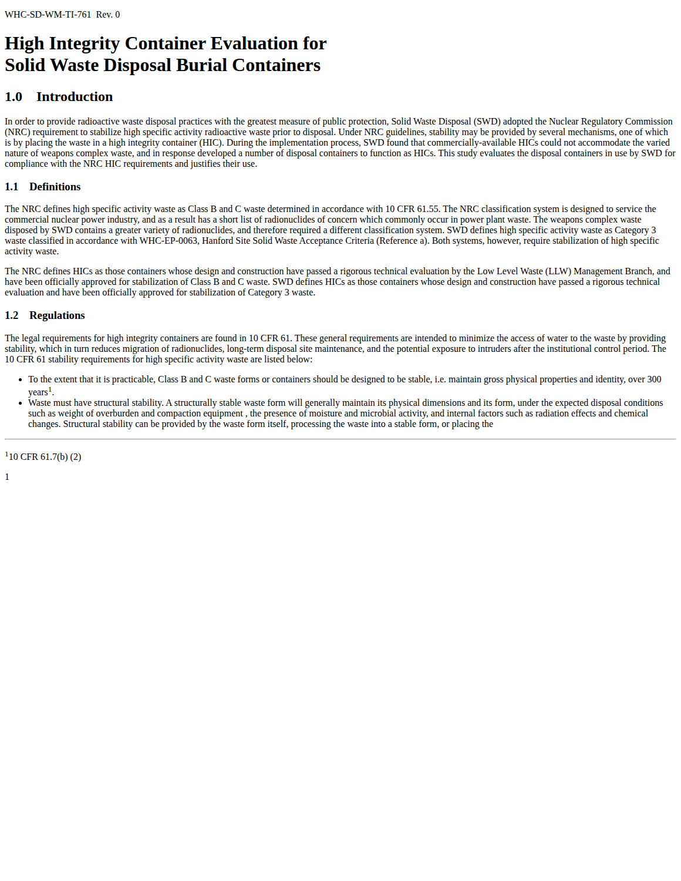WHC-SD-WM-TI-761 Rev. 0
High Integrity Container Evaluation for
Solid Waste Disposal Burial Containers
1.0 Introduction
In order to provide radioactive waste disposal practices with the greatest measure of public protection, Solid Waste Disposal (SWD) adopted the Nuclear Regulatory Commission (NRC) requirement to stabilize high specific activity radioactive waste prior to disposal. Under NRC guidelines, stability may be provided by several mechanisms, one of which is by placing the waste in a high integrity container (HIC). During the implementation process, SWD found that commercially-available HICs could not accommodate the varied nature of weapons complex waste, and in response developed a number of disposal containers to function as HICs. This study evaluates the disposal containers in use by SWD for compliance with the NRC HIC requirements and justifies their use.
1.1 Definitions
The NRC defines high specific activity waste as Class B and C waste determined in accordance with 10 CFR 61.55. The NRC classification system is designed to service the commercial nuclear power industry, and as a result has a short list of radionuclides of concern which commonly occur in power plant waste. The weapons complex waste disposed by SWD contains a greater variety of radionuclides, and therefore required a different classification system. SWD defines high specific activity waste as Category 3 waste classified in accordance with WHC-EP-0063, Hanford Site Solid Waste Acceptance Criteria (Reference a). Both systems, however, require stabilization of high specific activity waste.
The NRC defines HICs as those containers whose design and construction have passed a rigorous technical evaluation by the Low Level Waste (LLW) Management Branch, and have been officially approved for stabilization of Class B and C waste. SWD defines HICs as those containers whose design and construction have passed a rigorous technical evaluation and have been officially approved for stabilization of Category 3 waste.
1.2 Regulations
The legal requirements for high integrity containers are found in 10 CFR 61. These general requirements are intended to minimize the access of water to the waste by providing stability, which in turn reduces migration of radionuclides, long-term disposal site maintenance, and the potential exposure to intruders after the institutional control period. The 10 CFR 61 stability requirements for high specific activity waste are listed below:
To the extent that it is practicable, Class B and C waste forms or containers should be designed to be stable, i.e. maintain gross physical properties and identity, over 300 years1.
Waste must have structural stability. A structurally stable waste form will generally maintain its physical dimensions and its form, under the expected disposal conditions such as weight of overburden and compaction equipment , the presence of moisture and microbial activity, and internal factors such as radiation effects and chemical changes. Structural stability can be provided by the waste form itself, processing the waste into a stable form, or placing the
110 CFR 61.7(b) (2)
1